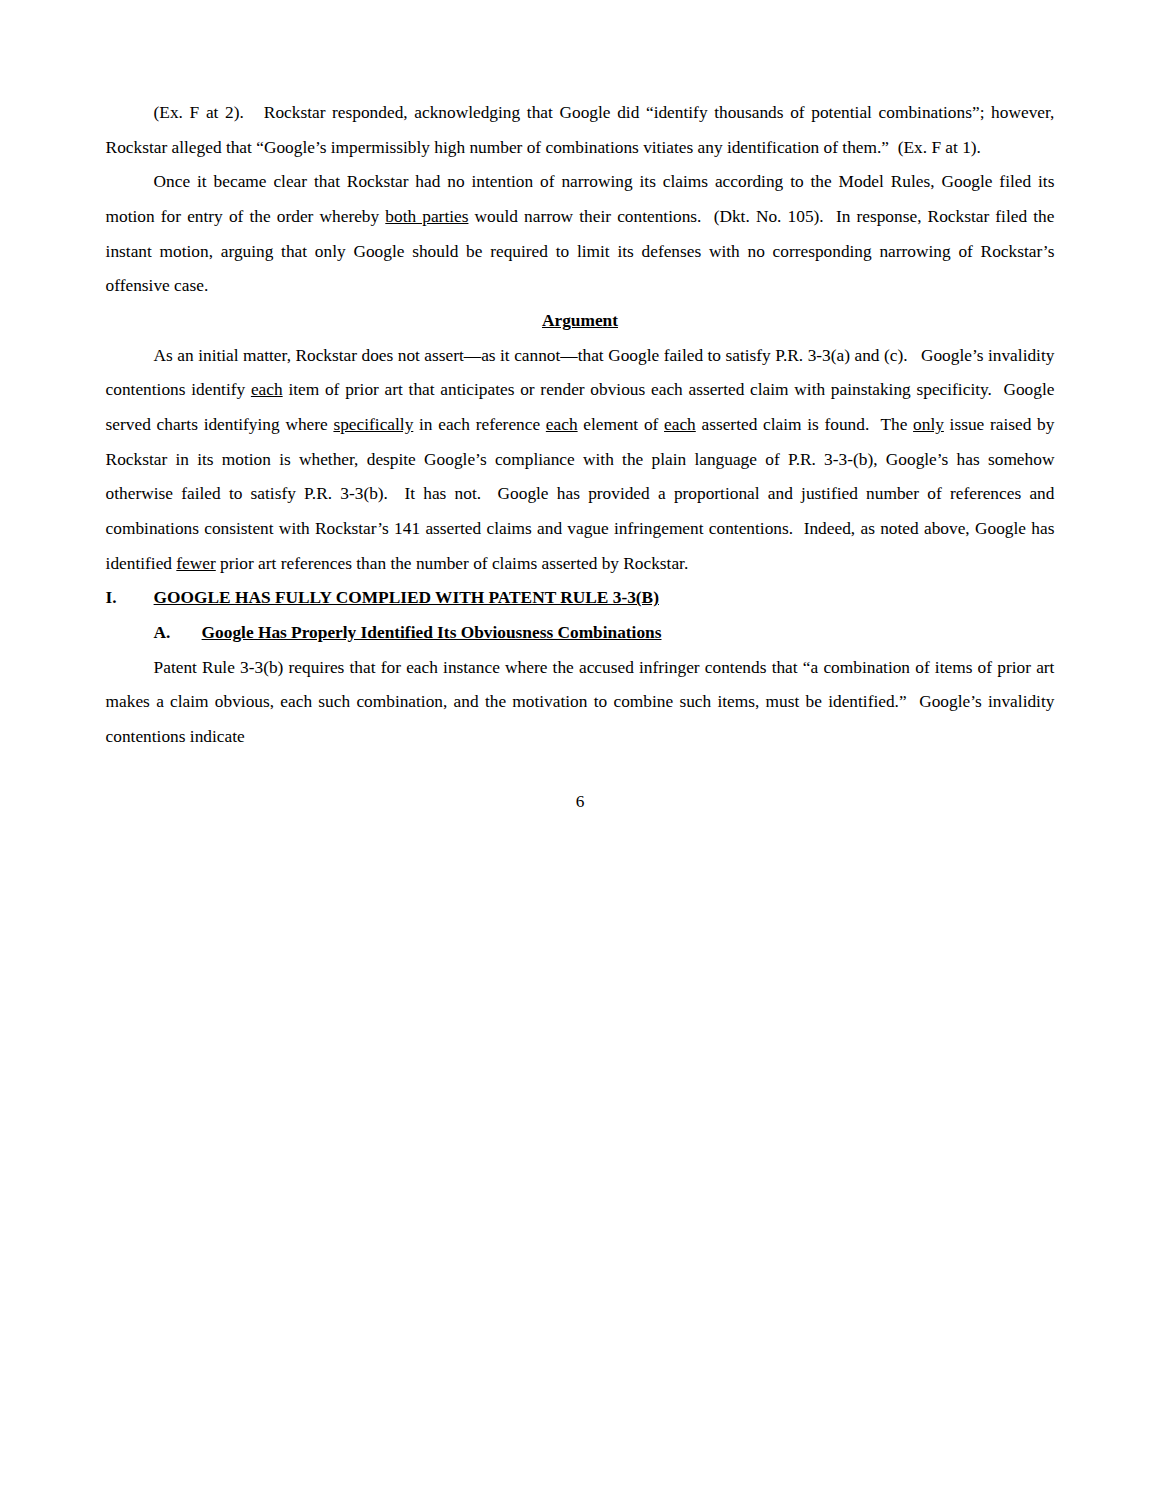(Ex. F at 2). Rockstar responded, acknowledging that Google did “identify thousands of potential combinations”; however, Rockstar alleged that “Google’s impermissibly high number of combinations vitiates any identification of them.” (Ex. F at 1).
Once it became clear that Rockstar had no intention of narrowing its claims according to the Model Rules, Google filed its motion for entry of the order whereby both parties would narrow their contentions. (Dkt. No. 105). In response, Rockstar filed the instant motion, arguing that only Google should be required to limit its defenses with no corresponding narrowing of Rockstar’s offensive case.
Argument
As an initial matter, Rockstar does not assert—as it cannot—that Google failed to satisfy P.R. 3-3(a) and (c). Google’s invalidity contentions identify each item of prior art that anticipates or render obvious each asserted claim with painstaking specificity. Google served charts identifying where specifically in each reference each element of each asserted claim is found. The only issue raised by Rockstar in its motion is whether, despite Google’s compliance with the plain language of P.R. 3-3-(b), Google’s has somehow otherwise failed to satisfy P.R. 3-3(b). It has not. Google has provided a proportional and justified number of references and combinations consistent with Rockstar’s 141 asserted claims and vague infringement contentions. Indeed, as noted above, Google has identified fewer prior art references than the number of claims asserted by Rockstar.
I. GOOGLE HAS FULLY COMPLIED WITH PATENT RULE 3-3(B)
A. Google Has Properly Identified Its Obviousness Combinations
Patent Rule 3-3(b) requires that for each instance where the accused infringer contends that “a combination of items of prior art makes a claim obvious, each such combination, and the motivation to combine such items, must be identified.” Google’s invalidity contentions indicate
6